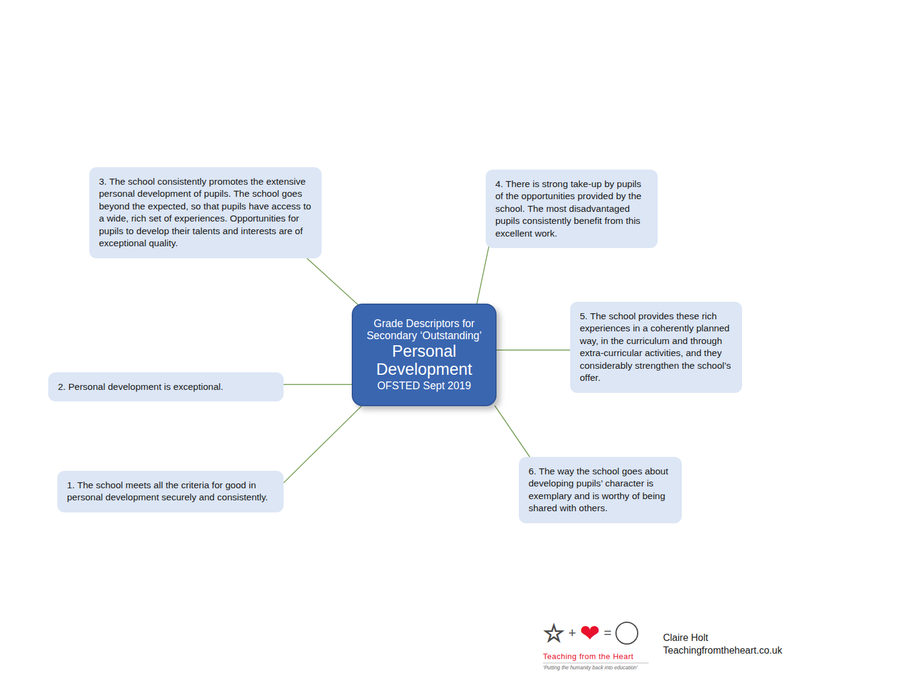Grade Descriptors for
Secondary ‘Outstanding’
Personal
Development
OFSTED Sept 2019
1. The school meets all the criteria for good in personal development securely and consistently.
2. Personal development is exceptional.
3. The school consistently promotes the extensive personal development of pupils. The school goes beyond the expected, so that pupils have access to a wide, rich set of experiences. Opportunities for pupils to develop their talents and interests are of exceptional quality.
4. There is strong take-up by pupils of the opportunities provided by the school. The most disadvantaged pupils consistently benefit from this excellent work.
5. The school provides these rich experiences in a coherently planned way, in the curriculum and through extra-curricular activities, and they considerably strengthen the school’s offer.
6. The way the school goes about developing pupils’ character is exemplary and is worthy of being shared with others.
☆ + ❤ =
Teaching from the Heart
‘Putting the humanity back into education’
Claire Holt
Teachingfromtheheart.co.uk